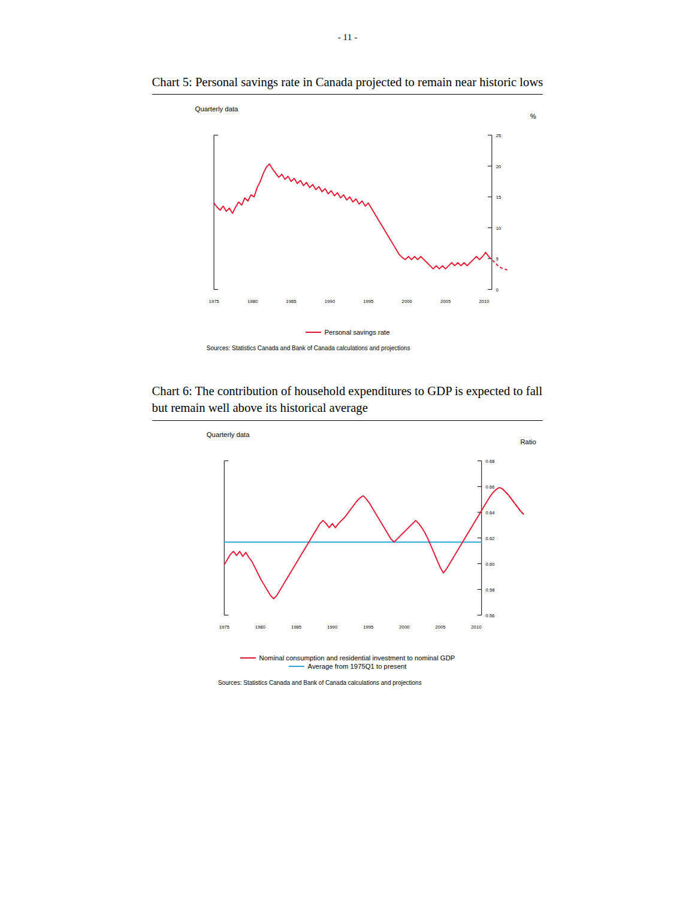- 11 -
Chart 5: Personal savings rate in Canada projected to remain near historic lows
Quarterly data
%
25 20 15 10 5 0 1975 1980 1985 1990 1995 2000 2005 2010
Personal savings rate
Sources: Statistics Canada and Bank of Canada calculations and projections
Chart 6: The contribution of household expenditures to GDP is expected to fall but remain well above its historical average
Quarterly data
Ratio
0.68 0.66 0.64 0.62 0.60 0.58 0.56 1975 1980 1985 1990 1995 2000 2005 2010
Nominal consumption and residential investment to nominal GDP
Average from 1975Q1 to present
Sources: Statistics Canada and Bank of Canada calculations and projections